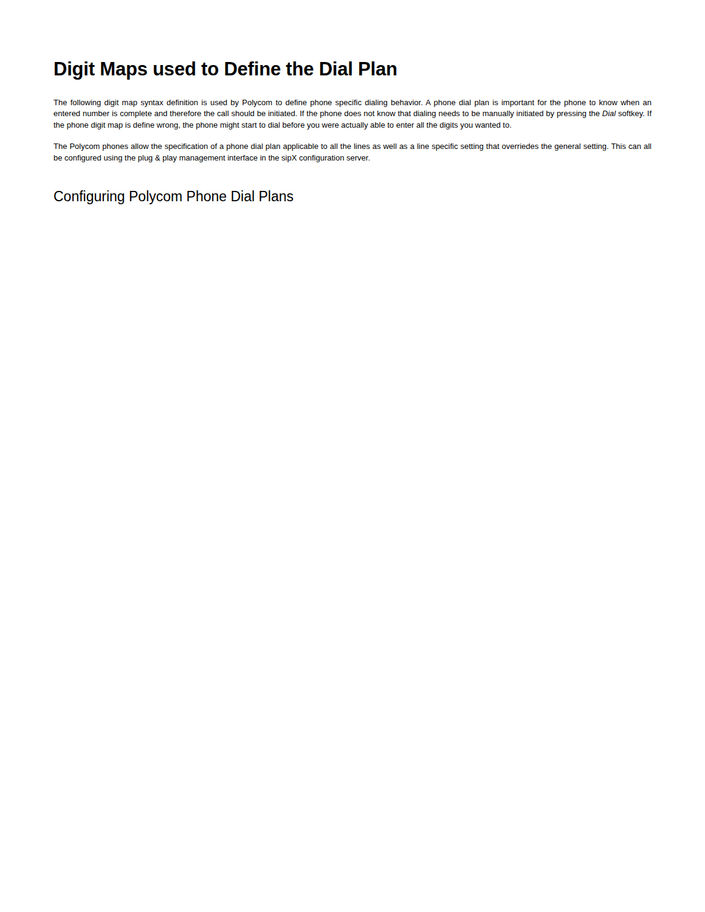Digit Maps used to Define the Dial Plan
The following digit map syntax definition is used by Polycom to define phone specific dialing behavior. A phone dial plan is important for the phone to know when an entered number is complete and therefore the call should be initiated. If the phone does not know that dialing needs to be manually initiated by pressing the Dial softkey. If the phone digit map is define wrong, the phone might start to dial before you were actually able to enter all the digits you wanted to.
The Polycom phones allow the specification of a phone dial plan applicable to all the lines as well as a line specific setting that overriedes the general setting. This can all be configured using the plug & play management interface in the sipX configuration server.
Configuring Polycom Phone Dial Plans